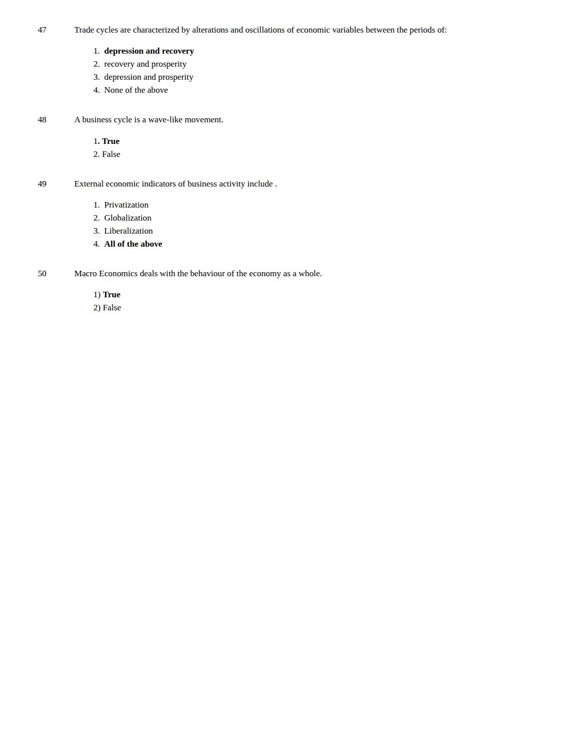47
Trade cycles are characterized by alterations and oscillations of economic variables between the periods of:
1. depression and recovery
2. recovery and prosperity
3. depression and prosperity
4. None of the above
48
A business cycle is a wave-like movement.
1. True
2. False
49
External economic indicators of business activity include .
1. Privatization
2. Globalization
3. Liberalization
4. All of the above
50
Macro Economics deals with the behaviour of the economy as a whole.
1) True
2) False